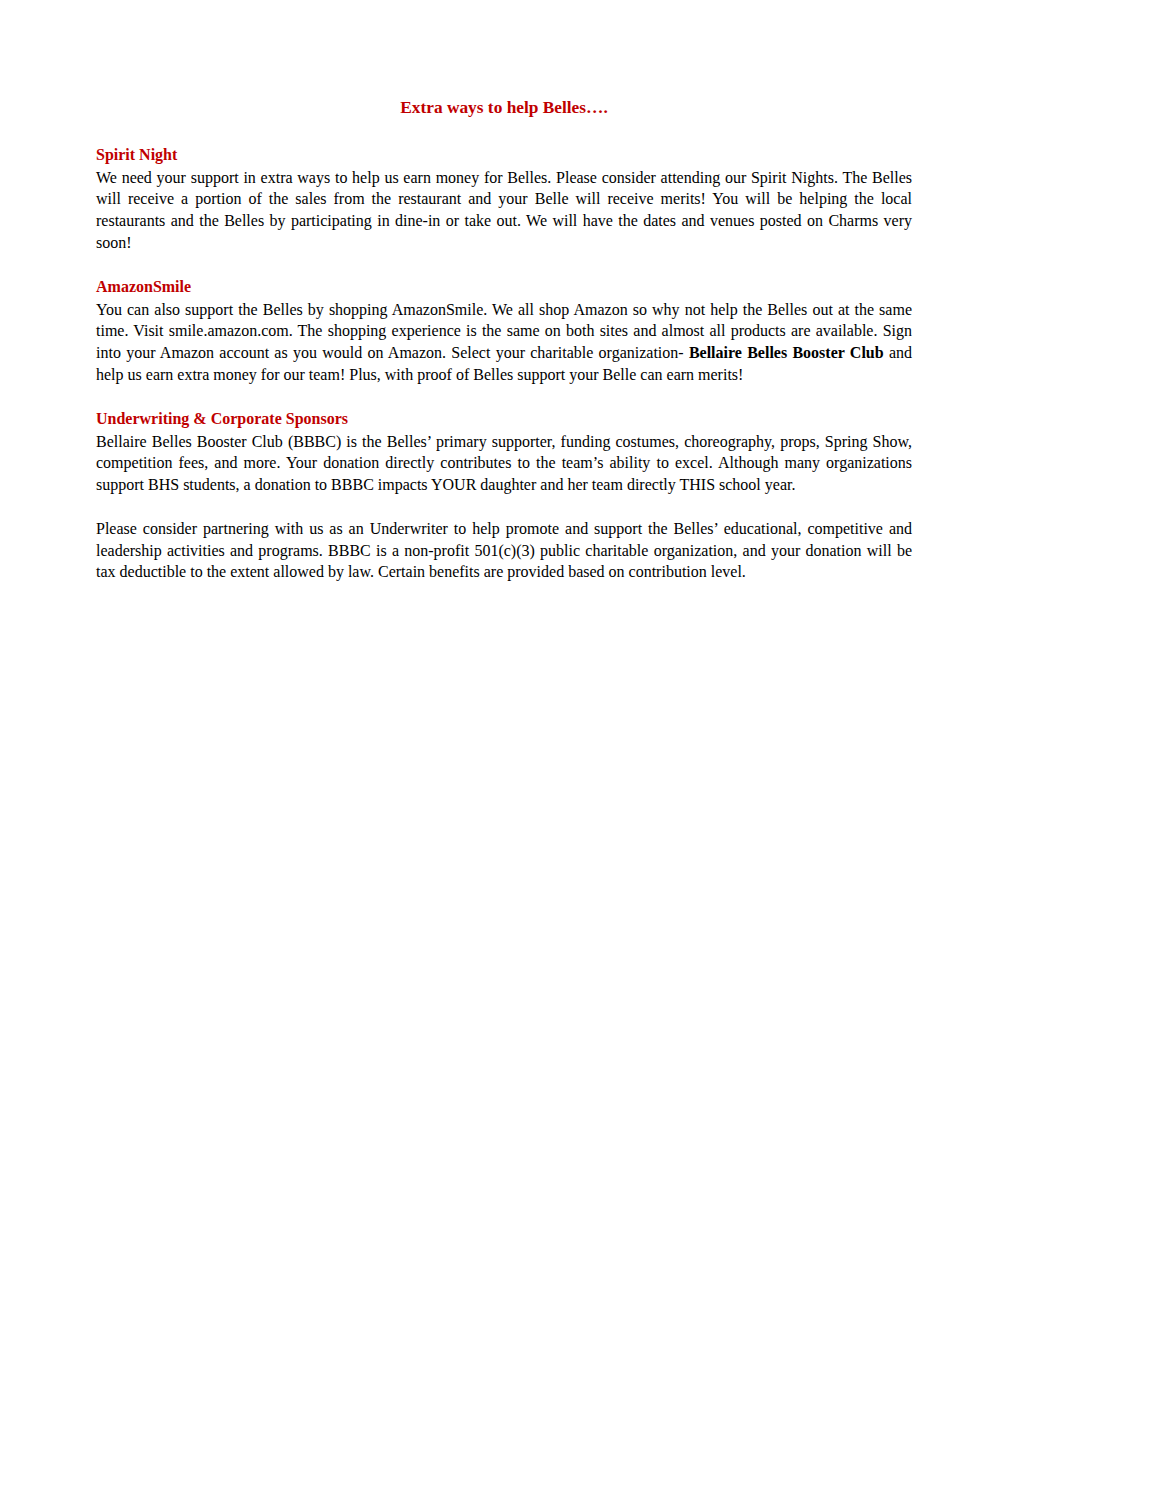Extra ways to help Belles….
Spirit Night
We need your support in extra ways to help us earn money for Belles. Please consider attending our Spirit Nights. The Belles will receive a portion of the sales from the restaurant and your Belle will receive merits! You will be helping the local restaurants and the Belles by participating in dine-in or take out. We will have the dates and venues posted on Charms very soon!
AmazonSmile
You can also support the Belles by shopping AmazonSmile. We all shop Amazon so why not help the Belles out at the same time. Visit smile.amazon.com. The shopping experience is the same on both sites and almost all products are available. Sign into your Amazon account as you would on Amazon. Select your charitable organization- Bellaire Belles Booster Club and help us earn extra money for our team! Plus, with proof of Belles support your Belle can earn merits!
Underwriting & Corporate Sponsors
Bellaire Belles Booster Club (BBBC) is the Belles’ primary supporter, funding costumes, choreography, props, Spring Show, competition fees, and more. Your donation directly contributes to the team’s ability to excel. Although many organizations support BHS students, a donation to BBBC impacts YOUR daughter and her team directly THIS school year.
Please consider partnering with us as an Underwriter to help promote and support the Belles’ educational, competitive and leadership activities and programs. BBBC is a non-profit 501(c)(3) public charitable organization, and your donation will be tax deductible to the extent allowed by law. Certain benefits are provided based on contribution level.